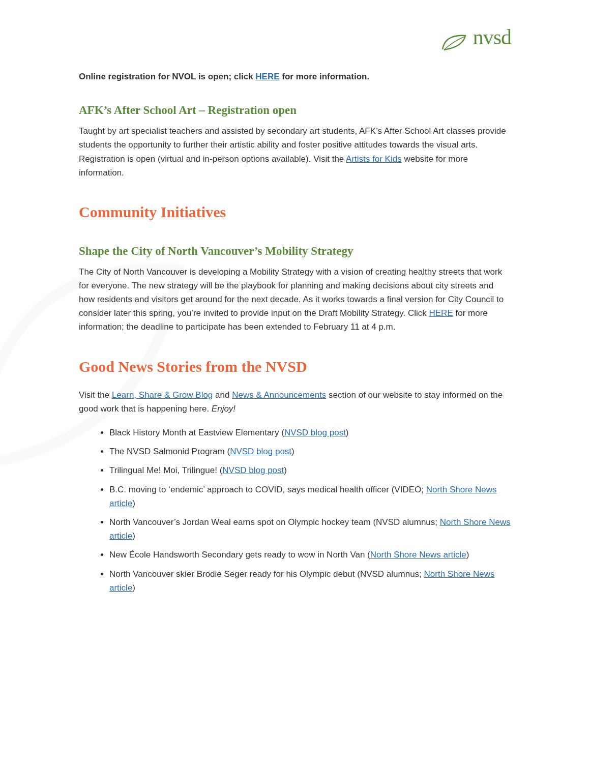nvsd
Online registration for NVOL is open; click HERE for more information.
AFK’s After School Art – Registration open
Taught by art specialist teachers and assisted by secondary art students, AFK’s After School Art classes provide students the opportunity to further their artistic ability and foster positive attitudes towards the visual arts. Registration is open (virtual and in-person options available). Visit the Artists for Kids website for more information.
Community Initiatives
Shape the City of North Vancouver’s Mobility Strategy
The City of North Vancouver is developing a Mobility Strategy with a vision of creating healthy streets that work for everyone. The new strategy will be the playbook for planning and making decisions about city streets and how residents and visitors get around for the next decade. As it works towards a final version for City Council to consider later this spring, you’re invited to provide input on the Draft Mobility Strategy. Click HERE for more information; the deadline to participate has been extended to February 11 at 4 p.m.
Good News Stories from the NVSD
Visit the Learn, Share & Grow Blog and News & Announcements section of our website to stay informed on the good work that is happening here. Enjoy!
Black History Month at Eastview Elementary (NVSD blog post)
The NVSD Salmonid Program (NVSD blog post)
Trilingual Me! Moi, Trilingue! (NVSD blog post)
B.C. moving to ‘endemic’ approach to COVID, says medical health officer (VIDEO; North Shore News article)
North Vancouver’s Jordan Weal earns spot on Olympic hockey team (NVSD alumnus; North Shore News article)
New École Handsworth Secondary gets ready to wow in North Van (North Shore News article)
North Vancouver skier Brodie Seger ready for his Olympic debut (NVSD alumnus; North Shore News article)